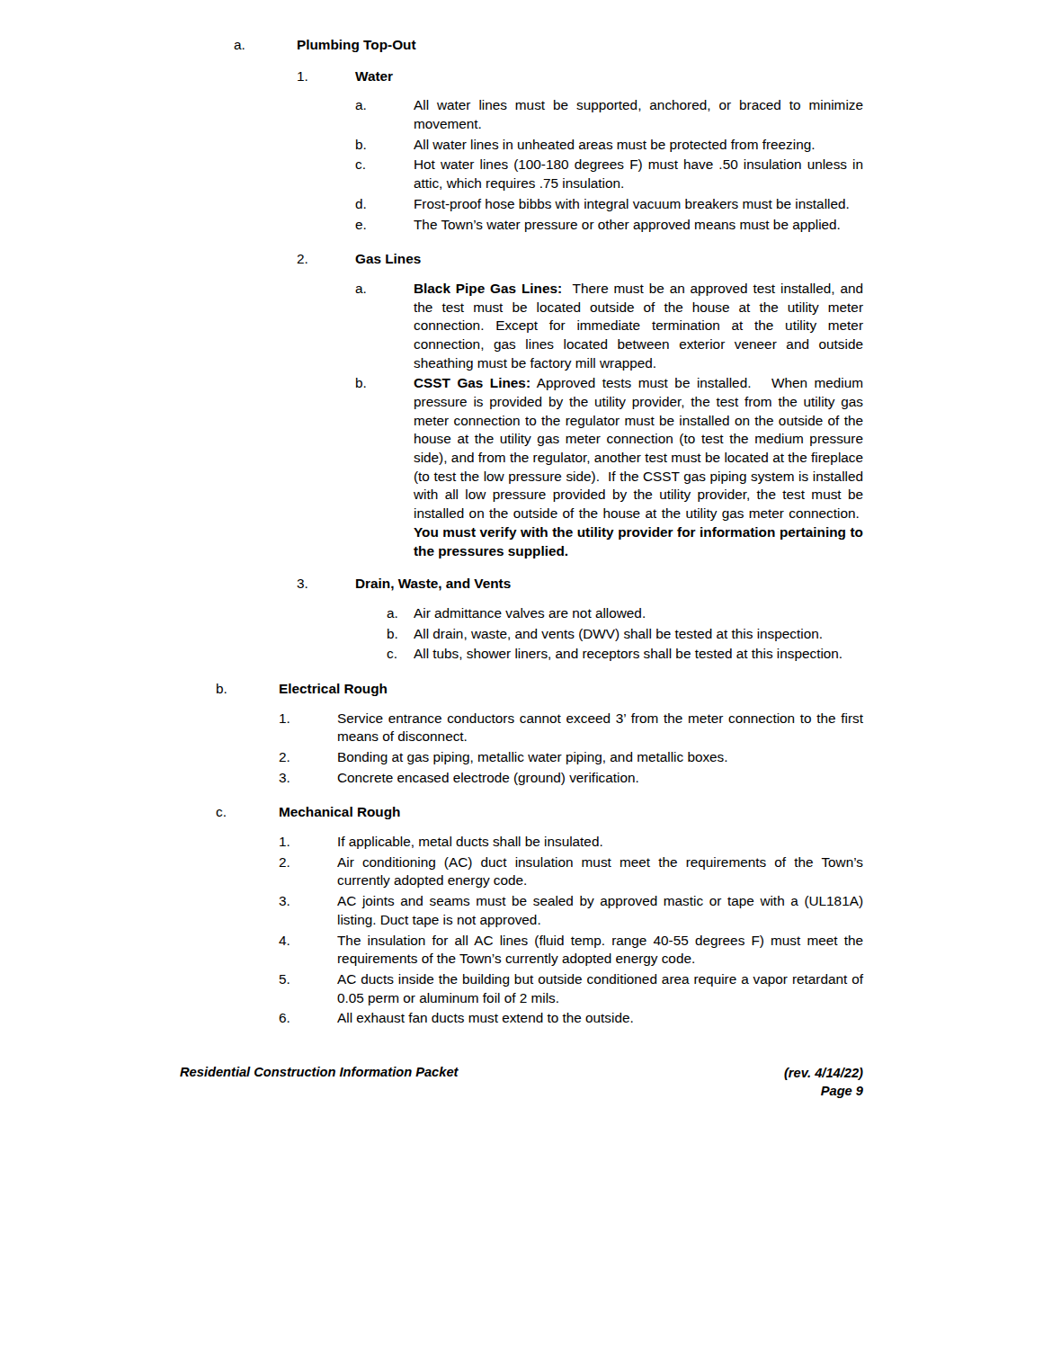a. Plumbing Top-Out
1. Water
a. All water lines must be supported, anchored, or braced to minimize movement.
b. All water lines in unheated areas must be protected from freezing.
c. Hot water lines (100-180 degrees F) must have .50 insulation unless in attic, which requires .75 insulation.
d. Frost-proof hose bibbs with integral vacuum breakers must be installed.
e. The Town’s water pressure or other approved means must be applied.
2. Gas Lines
a. Black Pipe Gas Lines: There must be an approved test installed, and the test must be located outside of the house at the utility meter connection. Except for immediate termination at the utility meter connection, gas lines located between exterior veneer and outside sheathing must be factory mill wrapped.
b. CSST Gas Lines: Approved tests must be installed. When medium pressure is provided by the utility provider, the test from the utility gas meter connection to the regulator must be installed on the outside of the house at the utility gas meter connection (to test the medium pressure side), and from the regulator, another test must be located at the fireplace (to test the low pressure side). If the CSST gas piping system is installed with all low pressure provided by the utility provider, the test must be installed on the outside of the house at the utility gas meter connection. You must verify with the utility provider for information pertaining to the pressures supplied.
3. Drain, Waste, and Vents
a. Air admittance valves are not allowed.
b. All drain, waste, and vents (DWV) shall be tested at this inspection.
c. All tubs, shower liners, and receptors shall be tested at this inspection.
b. Electrical Rough
1. Service entrance conductors cannot exceed 3’ from the meter connection to the first means of disconnect.
2. Bonding at gas piping, metallic water piping, and metallic boxes.
3. Concrete encased electrode (ground) verification.
c. Mechanical Rough
1. If applicable, metal ducts shall be insulated.
2. Air conditioning (AC) duct insulation must meet the requirements of the Town’s currently adopted energy code.
3. AC joints and seams must be sealed by approved mastic or tape with a (UL181A) listing. Duct tape is not approved.
4. The insulation for all AC lines (fluid temp. range 40-55 degrees F) must meet the requirements of the Town’s currently adopted energy code.
5. AC ducts inside the building but outside conditioned area require a vapor retardant of 0.05 perm or aluminum foil of 2 mils.
6. All exhaust fan ducts must extend to the outside.
Residential Construction Information Packet
(rev. 4/14/22)
Page 9